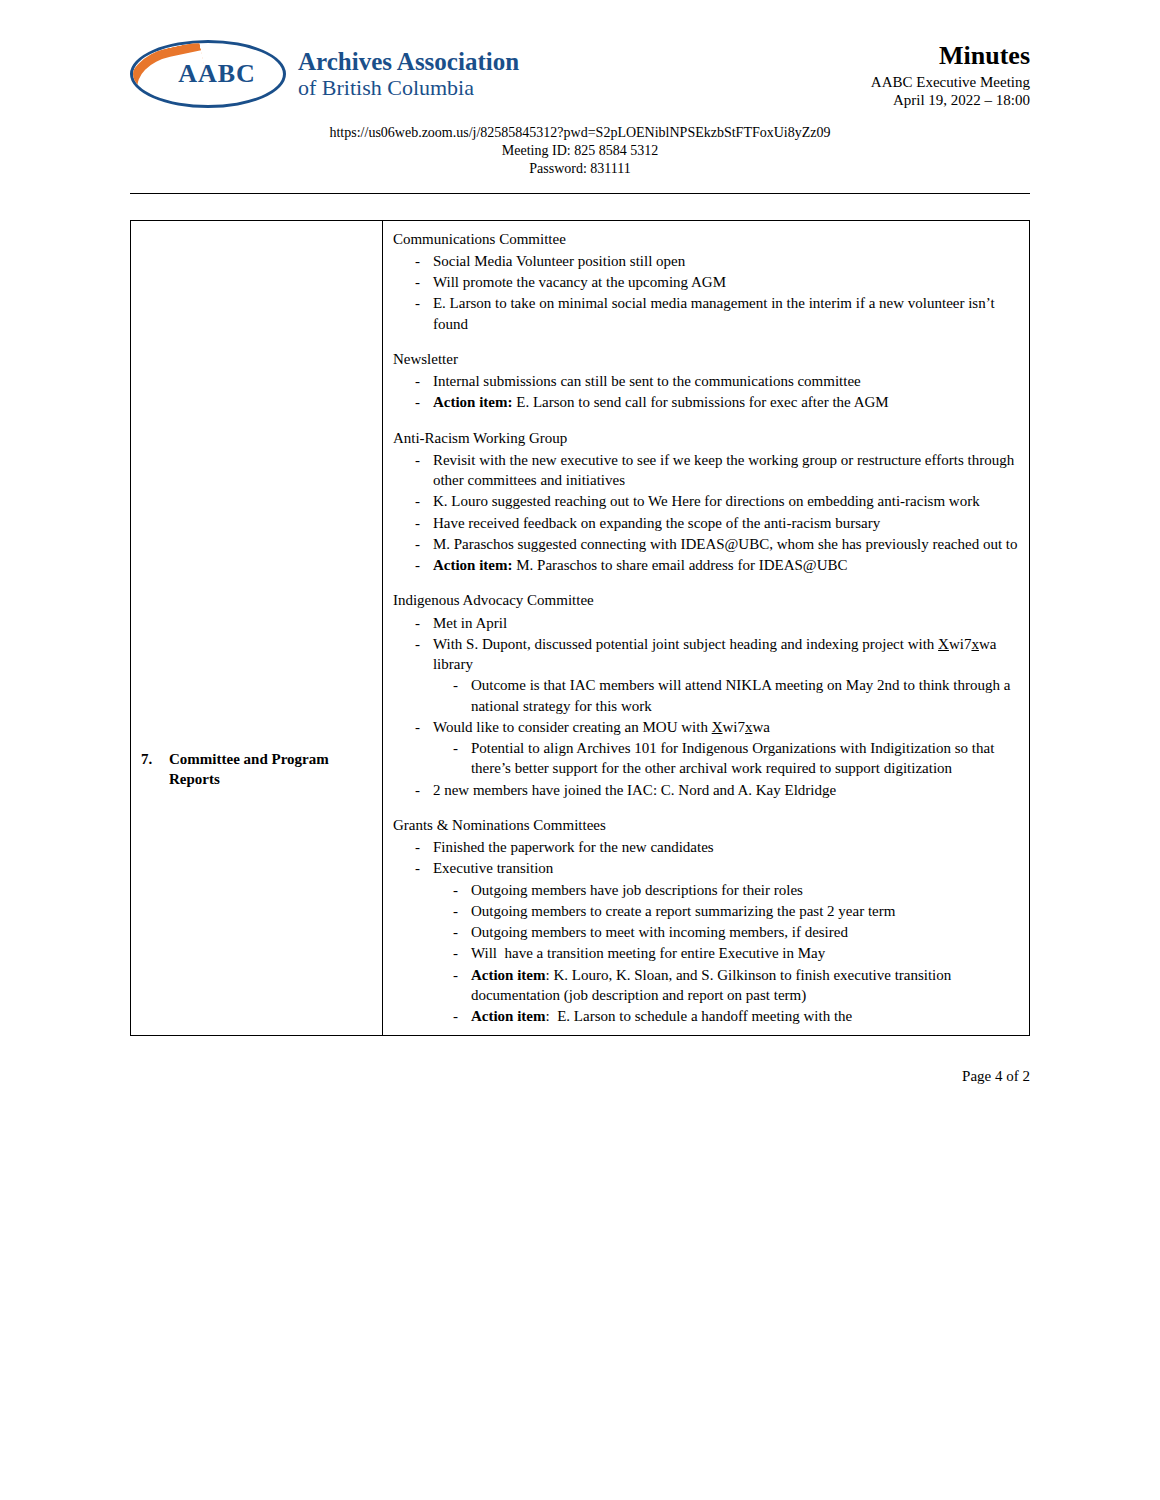AABC
Archives Association
of British Columbia
Minutes
AABC Executive Meeting
April 19, 2022 – 18:00
https://us06web.zoom.us/j/82585845312?pwd=S2pLOENiblNPSEkzbStFTFoxUi8yZz09
Meeting ID: 825 8584 5312
Password: 831111
| 7. Committee and Program Reports | Communications Committee Social Media Volunteer position still open Will promote the vacancy at the upcoming AGM E. Larson to take on minimal social media management in the interim if a new volunteer isn’t found Newsletter Internal submissions can still be sent to the communications committee Action item: E. Larson to send call for submissions for exec after the AGM Anti-Racism Working Group Revisit with the new executive to see if we keep the working group or restructure efforts through other committees and initiatives K. Louro suggested reaching out to We Here for directions on embedding anti-racism work Have received feedback on expanding the scope of the anti-racism bursary M. Paraschos suggested connecting with IDEAS@UBC, whom she has previously reached out to Action item: M. Paraschos to share email address for IDEAS@UBC Indigenous Advocacy Committee Met in April With S. Dupont, discussed potential joint subject heading and indexing project with X wi7 x wa library Outcome is that IAC members will attend NIKLA meeting on May 2nd to think through a national strategy for this work Would like to consider creating an MOU with X wi7 x wa Potential to align Archives 101 for Indigenous Organizations with Indigitization so that there’s better support for the other archival work required to support digitization 2 new members have joined the IAC: C. Nord and A. Kay Eldridge Grants & Nominations Committees Finished the paperwork for the new candidates Executive transition Outgoing members have job descriptions for their roles Outgoing members to create a report summarizing the past 2 year term Outgoing members to meet with incoming members, if desired Will have a transition meeting for entire Executive in May Action item : K. Louro, K. Sloan, and S. Gilkinson to finish executive transition documentation (job description and report on past term) Action item : E. Larson to schedule a handoff meeting with the |
Page 4 of 2